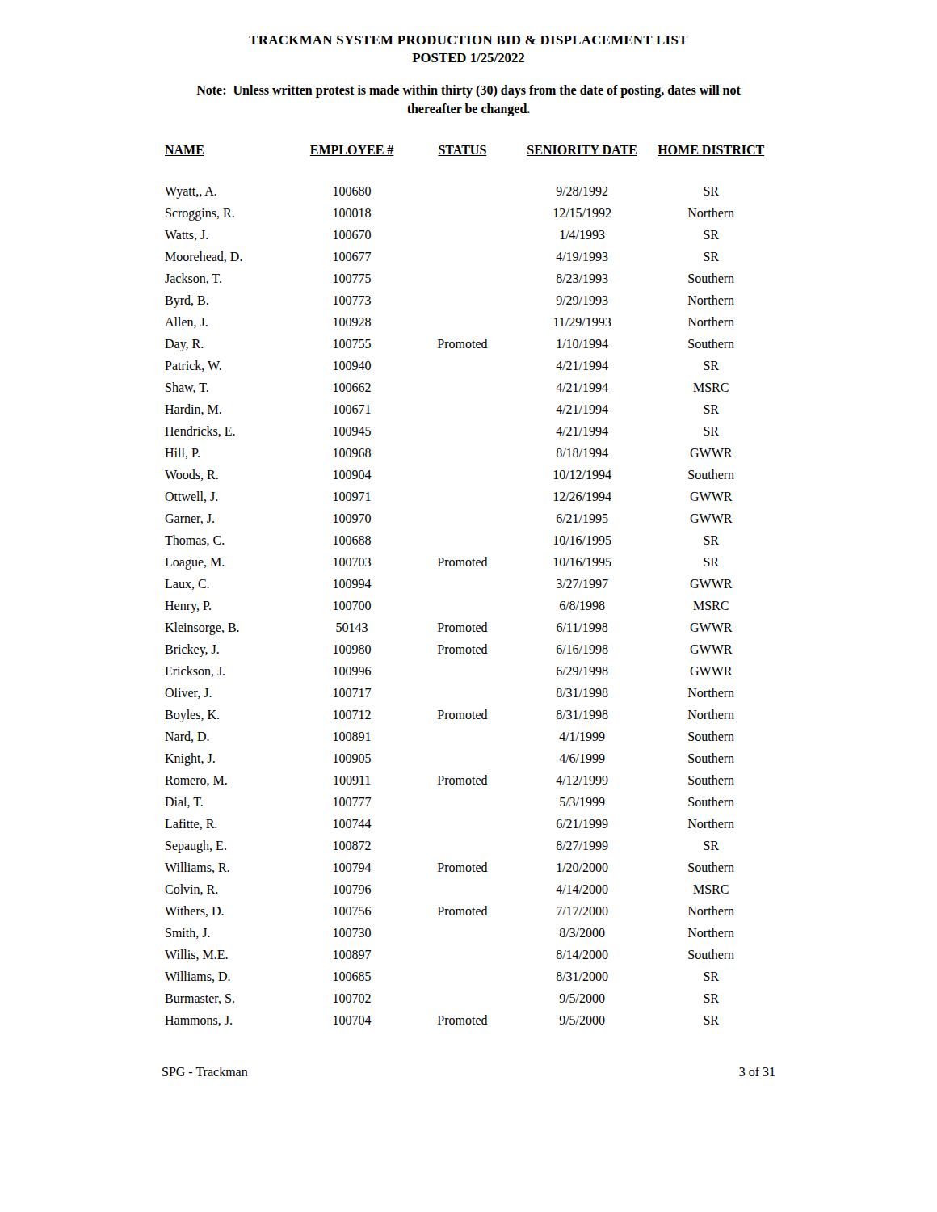TRACKMAN SYSTEM PRODUCTION BID & DISPLACEMENT LIST
POSTED 1/25/2022
Note: Unless written protest is made within thirty (30) days from the date of posting, dates will not thereafter be changed.
| NAME | EMPLOYEE # | STATUS | SENIORITY DATE | HOME DISTRICT |
| --- | --- | --- | --- | --- |
| Wyatt,, A. | 100680 | | 9/28/1992 | SR |
| Scroggins, R. | 100018 | | 12/15/1992 | Northern |
| Watts, J. | 100670 | | 1/4/1993 | SR |
| Moorehead, D. | 100677 | | 4/19/1993 | SR |
| Jackson, T. | 100775 | | 8/23/1993 | Southern |
| Byrd, B. | 100773 | | 9/29/1993 | Northern |
| Allen, J. | 100928 | | 11/29/1993 | Northern |
| Day, R. | 100755 | Promoted | 1/10/1994 | Southern |
| Patrick, W. | 100940 | | 4/21/1994 | SR |
| Shaw, T. | 100662 | | 4/21/1994 | MSRC |
| Hardin, M. | 100671 | | 4/21/1994 | SR |
| Hendricks, E. | 100945 | | 4/21/1994 | SR |
| Hill, P. | 100968 | | 8/18/1994 | GWWR |
| Woods, R. | 100904 | | 10/12/1994 | Southern |
| Ottwell, J. | 100971 | | 12/26/1994 | GWWR |
| Garner, J. | 100970 | | 6/21/1995 | GWWR |
| Thomas, C. | 100688 | | 10/16/1995 | SR |
| Loague, M. | 100703 | Promoted | 10/16/1995 | SR |
| Laux, C. | 100994 | | 3/27/1997 | GWWR |
| Henry, P. | 100700 | | 6/8/1998 | MSRC |
| Kleinsorge, B. | 50143 | Promoted | 6/11/1998 | GWWR |
| Brickey, J. | 100980 | Promoted | 6/16/1998 | GWWR |
| Erickson, J. | 100996 | | 6/29/1998 | GWWR |
| Oliver, J. | 100717 | | 8/31/1998 | Northern |
| Boyles, K. | 100712 | Promoted | 8/31/1998 | Northern |
| Nard, D. | 100891 | | 4/1/1999 | Southern |
| Knight, J. | 100905 | | 4/6/1999 | Southern |
| Romero, M. | 100911 | Promoted | 4/12/1999 | Southern |
| Dial, T. | 100777 | | 5/3/1999 | Southern |
| Lafitte, R. | 100744 | | 6/21/1999 | Northern |
| Sepaugh, E. | 100872 | | 8/27/1999 | SR |
| Williams, R. | 100794 | Promoted | 1/20/2000 | Southern |
| Colvin, R. | 100796 | | 4/14/2000 | MSRC |
| Withers, D. | 100756 | Promoted | 7/17/2000 | Northern |
| Smith, J. | 100730 | | 8/3/2000 | Northern |
| Willis, M.E. | 100897 | | 8/14/2000 | Southern |
| Williams, D. | 100685 | | 8/31/2000 | SR |
| Burmaster, S. | 100702 | | 9/5/2000 | SR |
| Hammons, J. | 100704 | Promoted | 9/5/2000 | SR |
SPG - Trackman 3 of 31